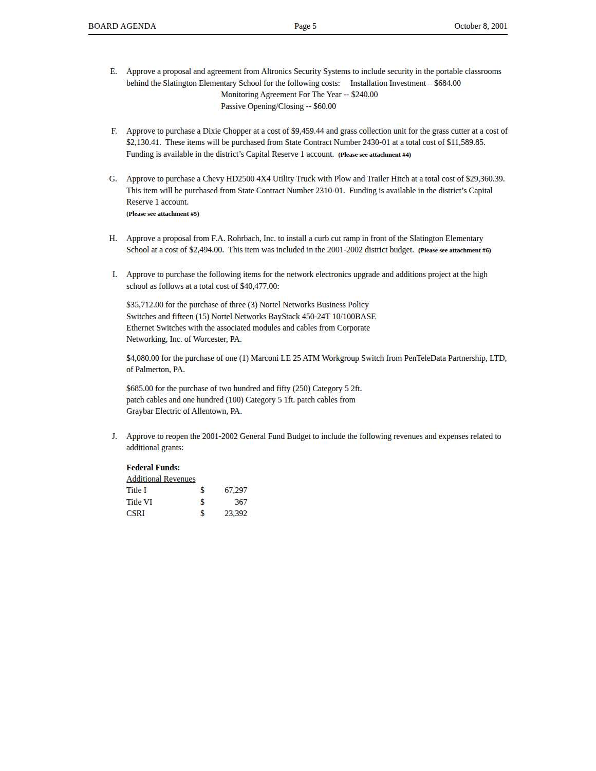BOARD AGENDA
Page 5
October 8, 2001
Approve a proposal and agreement from Altronics Security Systems to include security in the portable classrooms behind the Slatington Elementary School for the following costs: Installation Investment – $684.00 Monitoring Agreement For The Year -- $240.00 Passive Opening/Closing -- $60.00
Approve to purchase a Dixie Chopper at a cost of $9,459.44 and grass collection unit for the grass cutter at a cost of $2,130.41. These items will be purchased from State Contract Number 2430-01 at a total cost of $11,589.85. Funding is available in the district’s Capital Reserve 1 account. (Please see attachment #4)
Approve to purchase a Chevy HD2500 4X4 Utility Truck with Plow and Trailer Hitch at a total cost of $29,360.39. This item will be purchased from State Contract Number 2310-01. Funding is available in the district’s Capital Reserve 1 account.
(Please see attachment #5)
Approve a proposal from F.A. Rohrbach, Inc. to install a curb cut ramp in front of the Slatington Elementary School at a cost of $2,494.00. This item was included in the 2001-2002 district budget. (Please see attachment #6)
Approve to purchase the following items for the network electronics upgrade and additions project at the high school as follows at a total cost of $40,477.00:
$35,712.00 for the purchase of three (3) Nortel Networks Business Policy
Switches and fifteen (15) Nortel Networks BayStack 450-24T 10/100BASE
Ethernet Switches with the associated modules and cables from Corporate
Networking, Inc. of Worcester, PA.
$4,080.00 for the purchase of one (1) Marconi LE 25 ATM Workgroup Switch from PenTeleData Partnership, LTD, of Palmerton, PA.
$685.00 for the purchase of two hundred and fifty (250) Category 5 2ft.
patch cables and one hundred (100) Category 5 1ft. patch cables from
Graybar Electric of Allentown, PA.
Approve to reopen the 2001-2002 General Fund Budget to include the following revenues and expenses related to additional grants:
Federal Funds:
Additional Revenues
| Title I | $ | 67,297 |
| Title VI | $ | 367 |
| CSRI | $ | 23,392 |